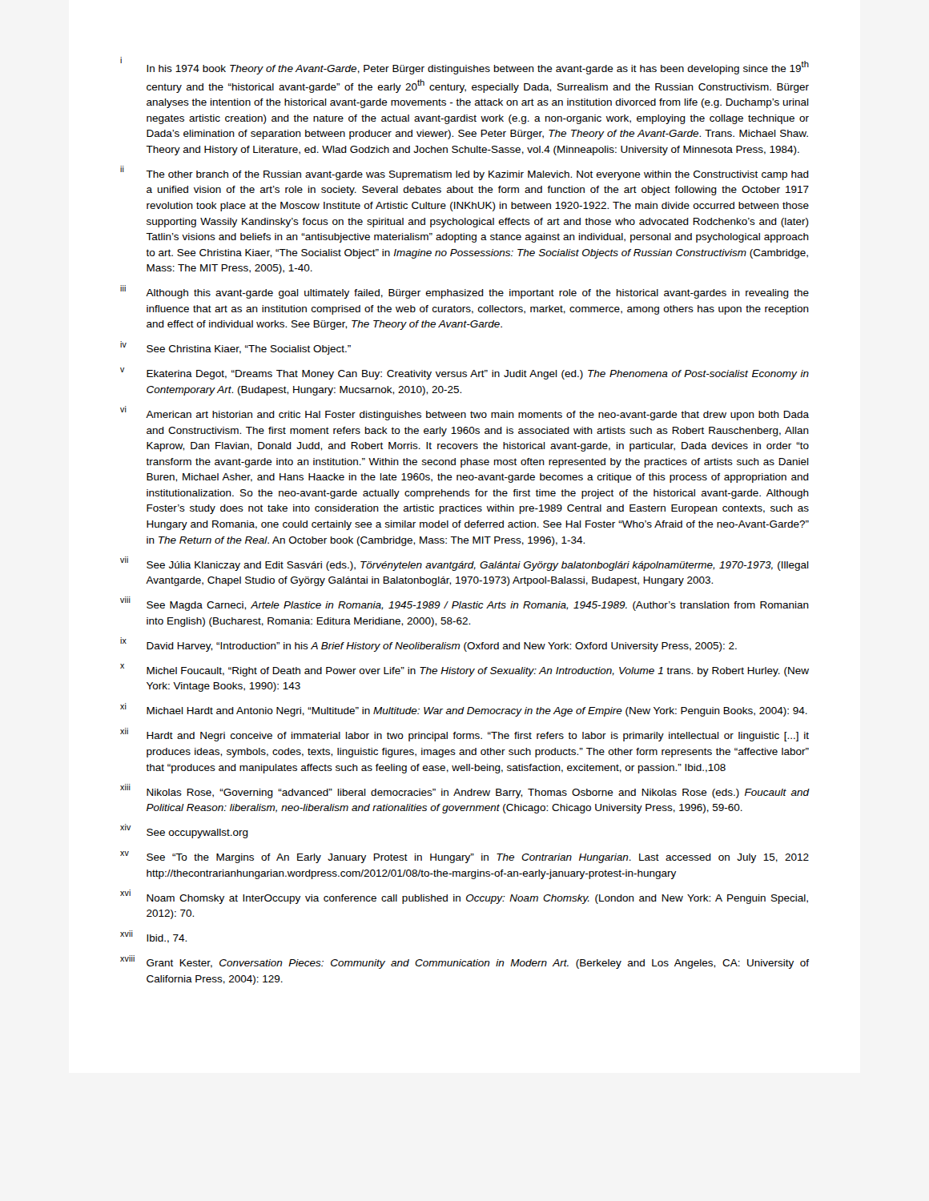In his 1974 book Theory of the Avant-Garde, Peter Bürger distinguishes between the avant-garde as it has been developing since the 19th century and the “historical avant-garde” of the early 20th century, especially Dada, Surrealism and the Russian Constructivism. Bürger analyses the intention of the historical avant-garde movements - the attack on art as an institution divorced from life (e.g. Duchamp’s urinal negates artistic creation) and the nature of the actual avant-gardist work (e.g. a non-organic work, employing the collage technique or Dada’s elimination of separation between producer and viewer). See Peter Bürger, The Theory of the Avant-Garde. Trans. Michael Shaw. Theory and History of Literature, ed. Wlad Godzich and Jochen Schulte-Sasse, vol.4 (Minneapolis: University of Minnesota Press, 1984).
The other branch of the Russian avant-garde was Suprematism led by Kazimir Malevich. Not everyone within the Constructivist camp had a unified vision of the art’s role in society. Several debates about the form and function of the art object following the October 1917 revolution took place at the Moscow Institute of Artistic Culture (INKhUK) in between 1920-1922. The main divide occurred between those supporting Wassily Kandinsky’s focus on the spiritual and psychological effects of art and those who advocated Rodchenko’s and (later) Tatlin’s visions and beliefs in an “antisubjective materialism” adopting a stance against an individual, personal and psychological approach to art. See Christina Kiaer, “The Socialist Object” in Imagine no Possessions: The Socialist Objects of Russian Constructivism (Cambridge, Mass: The MIT Press, 2005), 1-40.
Although this avant-garde goal ultimately failed, Bürger emphasized the important role of the historical avant-gardes in revealing the influence that art as an institution comprised of the web of curators, collectors, market, commerce, among others has upon the reception and effect of individual works. See Bürger, The Theory of the Avant-Garde.
See Christina Kiaer, “The Socialist Object.”
Ekaterina Degot, “Dreams That Money Can Buy: Creativity versus Art” in Judit Angel (ed.) The Phenomena of Post-socialist Economy in Contemporary Art. (Budapest, Hungary: Mucsarnok, 2010), 20-25.
American art historian and critic Hal Foster distinguishes between two main moments of the neo-avant-garde that drew upon both Dada and Constructivism. The first moment refers back to the early 1960s and is associated with artists such as Robert Rauschenberg, Allan Kaprow, Dan Flavian, Donald Judd, and Robert Morris. It recovers the historical avant-garde, in particular, Dada devices in order “to transform the avant-garde into an institution.” Within the second phase most often represented by the practices of artists such as Daniel Buren, Michael Asher, and Hans Haacke in the late 1960s, the neo-avant-garde becomes a critique of this process of appropriation and institutionalization. So the neo-avant-garde actually comprehends for the first time the project of the historical avant-garde. Although Foster’s study does not take into consideration the artistic practices within pre-1989 Central and Eastern European contexts, such as Hungary and Romania, one could certainly see a similar model of deferred action. See Hal Foster “Who’s Afraid of the neo-Avant-Garde?” in The Return of the Real. An October book (Cambridge, Mass: The MIT Press, 1996), 1-34.
See Júlia Klaniczay and Edit Sasvári (eds.), Törvénytelen avantgárd, Galántai György balatonboglári kápolnamüterme, 1970-1973, (Illegal Avantgarde, Chapel Studio of György Galántai in Balatonboglár, 1970-1973) Artpool-Balassi, Budapest, Hungary 2003.
See Magda Carneci, Artele Plastice in Romania, 1945-1989 / Plastic Arts in Romania, 1945-1989. (Author’s translation from Romanian into English) (Bucharest, Romania: Editura Meridiane, 2000), 58-62.
David Harvey, “Introduction” in his A Brief History of Neoliberalism (Oxford and New York: Oxford University Press, 2005): 2.
Michel Foucault, “Right of Death and Power over Life” in The History of Sexuality: An Introduction, Volume 1 trans. by Robert Hurley. (New York: Vintage Books, 1990): 143
Michael Hardt and Antonio Negri, “Multitude” in Multitude: War and Democracy in the Age of Empire (New York: Penguin Books, 2004): 94.
Hardt and Negri conceive of immaterial labor in two principal forms. “The first refers to labor is primarily intellectual or linguistic [...] it produces ideas, symbols, codes, texts, linguistic figures, images and other such products.” The other form represents the “affective labor” that “produces and manipulates affects such as feeling of ease, well-being, satisfaction, excitement, or passion.” Ibid.,108
Nikolas Rose, “Governing “advanced” liberal democracies” in Andrew Barry, Thomas Osborne and Nikolas Rose (eds.) Foucault and Political Reason: liberalism, neo-liberalism and rationalities of government (Chicago: Chicago University Press, 1996), 59-60.
See occupywallst.org
See “To the Margins of An Early January Protest in Hungary” in The Contrarian Hungarian. Last accessed on July 15, 2012 http://thecontrarianhungarian.wordpress.com/2012/01/08/to-the-margins-of-an-early-january-protest-in-hungary
Noam Chomsky at InterOccupy via conference call published in Occupy: Noam Chomsky. (London and New York: A Penguin Special, 2012): 70.
Ibid., 74.
Grant Kester, Conversation Pieces: Community and Communication in Modern Art. (Berkeley and Los Angeles, CA: University of California Press, 2004): 129.